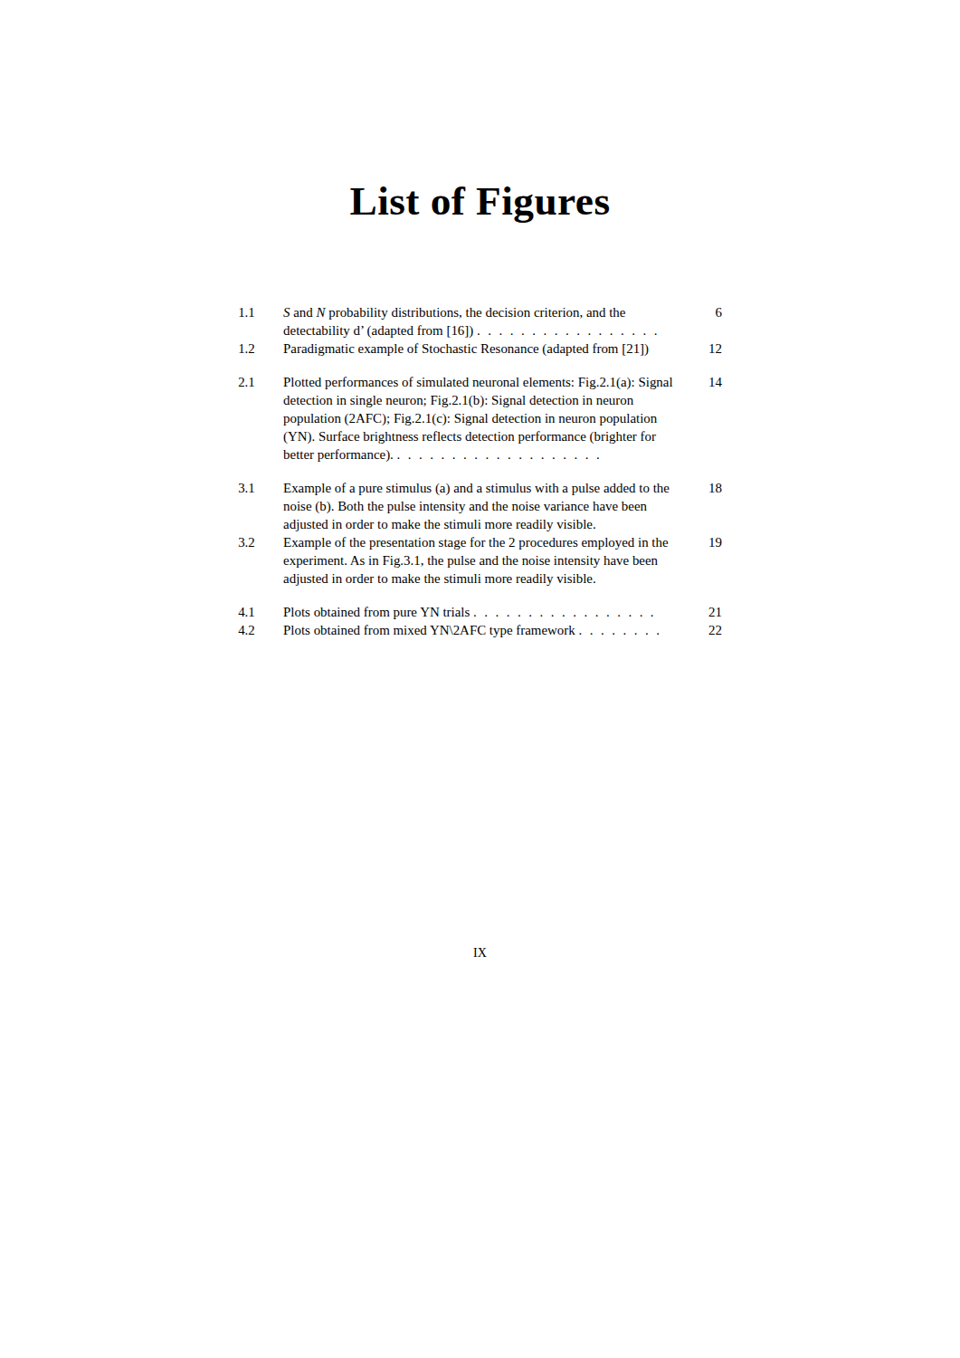List of Figures
| 1.1 | S and N probability distributions, the decision criterion, and the detectability d’ (adapted from [16]) . . . . . . . . . . . . . . . . . | 6 |
| 1.2 | Paradigmatic example of Stochastic Resonance (adapted from [21]) | 12 |
| 2.1 | Plotted performances of simulated neuronal elements: Fig.2.1(a): Signal detection in single neuron; Fig.2.1(b): Signal detection in neuron population (2AFC); Fig.2.1(c): Signal detection in neuron population (YN). Surface brightness reflects detection performance (brighter for better performance). . . . . . . . . . . . . . . . . . . . | 14 |
| 3.1 | Example of a pure stimulus (a) and a stimulus with a pulse added to the noise (b). Both the pulse intensity and the noise variance have been adjusted in order to make the stimuli more readily visible. | 18 |
| 3.2 | Example of the presentation stage for the 2 procedures employed in the experiment. As in Fig.3.1, the pulse and the noise intensity have been adjusted in order to make the stimuli more readily visible. | 19 |
| 4.1 | Plots obtained from pure YN trials . . . . . . . . . . . . . . . . . | 21 |
| 4.2 | Plots obtained from mixed YN\2AFC type framework . . . . . . . . | 22 |
IX